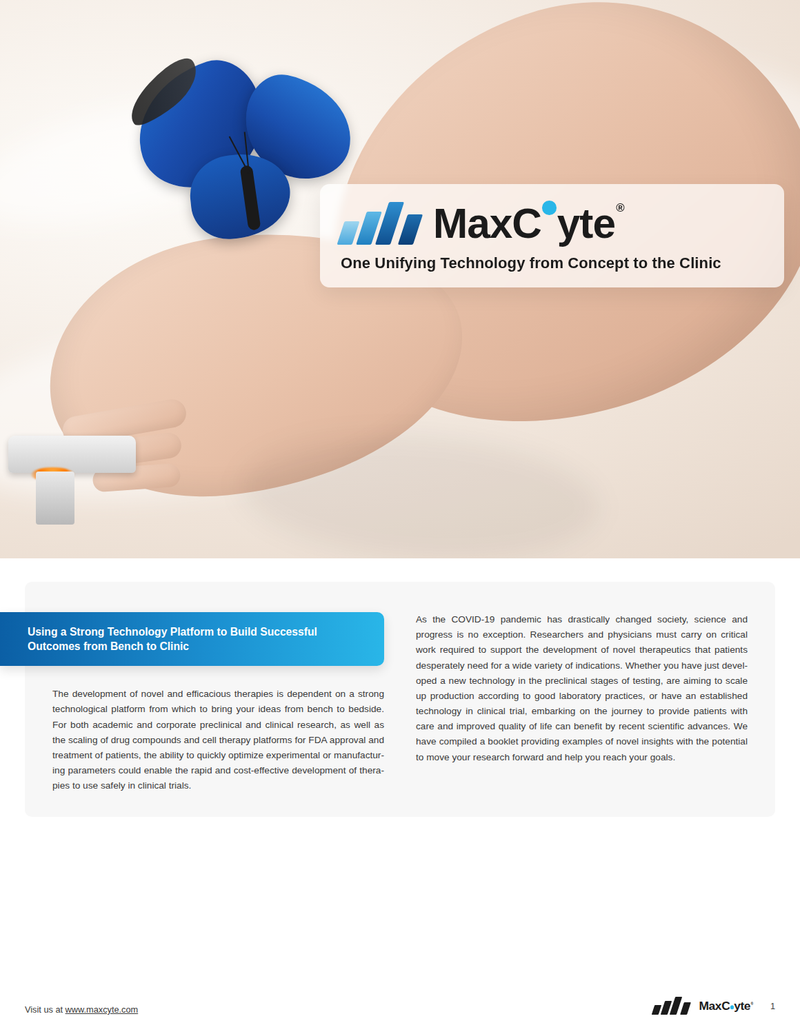Max C yte®
One Unifying Technology from Concept to the Clinic
Using a Strong Technology Platform to Build Successful Outcomes from Bench to Clinic
The development of novel and efficacious therapies is dependent on a strong technological platform from which to bring your ideas from bench to bedside. For both academic and corporate preclinical and clinical research, as well as the scaling of drug compounds and cell therapy platforms for FDA approval and treatment of patients, the ability to quickly optimize experimental or manufacturing parameters could enable the rapid and cost-effective development of therapies to use safely in clinical trials.
As the COVID-19 pandemic has drastically changed society, science and progress is no exception. Researchers and physicians must carry on critical work required to support the development of novel therapeutics that patients desperately need for a wide variety of indications. Whether you have just developed a new technology in the preclinical stages of testing, are aiming to scale up production according to good laboratory practices, or have an established technology in clinical trial, embarking on the journey to provide patients with care and improved quality of life can benefit by recent scientific advances. We have compiled a booklet providing examples of novel insights with the potential to move your research forward and help you reach your goals.
Visit us at www.maxcyte.com
MaxC yte®
1